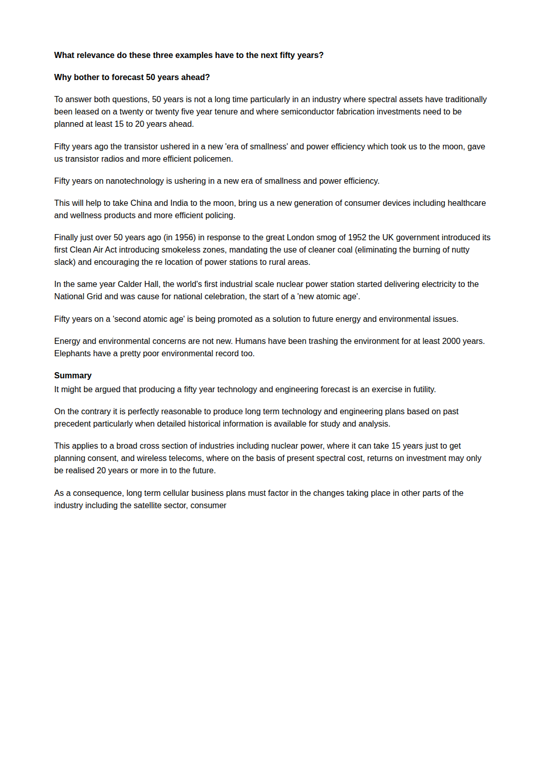What relevance do these three examples have to the next fifty years?
Why bother to forecast 50 years ahead?
To answer both questions, 50 years is not a long time particularly in an industry where spectral assets have traditionally been leased on a twenty or twenty five year tenure and where semiconductor fabrication investments need to be planned at least 15 to 20 years ahead.
Fifty years ago the transistor ushered in a new 'era of smallness' and power efficiency which took us to the moon, gave us transistor radios and more efficient policemen.
Fifty years on nanotechnology is ushering in a new era of smallness and power efficiency.
This will help to take China and India to the moon, bring us a new generation of consumer devices including healthcare and wellness products and more efficient policing.
Finally just over 50 years ago (in 1956) in response to the great London smog of 1952 the UK government introduced its first Clean Air Act introducing smokeless zones, mandating the use of cleaner coal (eliminating the burning of nutty slack) and encouraging the re location of power stations to rural areas.
In the same year Calder Hall, the world's first industrial scale nuclear power station started delivering electricity to the National Grid and was cause for national celebration, the start of a 'new atomic age'.
Fifty years on a 'second atomic age' is being promoted as a solution to future energy and environmental issues.
Energy and environmental concerns are not new. Humans have been trashing the environment for at least 2000 years. Elephants have a pretty poor environmental record too.
Summary
It might be argued that producing a fifty year technology and engineering forecast is an exercise in futility.
On the contrary it is perfectly reasonable to produce long term technology and engineering plans based on past precedent particularly when detailed historical information is available for study and analysis.
This applies to a broad cross section of industries including nuclear power, where it can take 15 years just to get planning consent, and wireless telecoms, where on the basis of present spectral cost, returns on investment may only be realised 20 years or more in to the future.
As a consequence, long term cellular business plans must factor in the changes taking place in other parts of the industry including the satellite sector, consumer